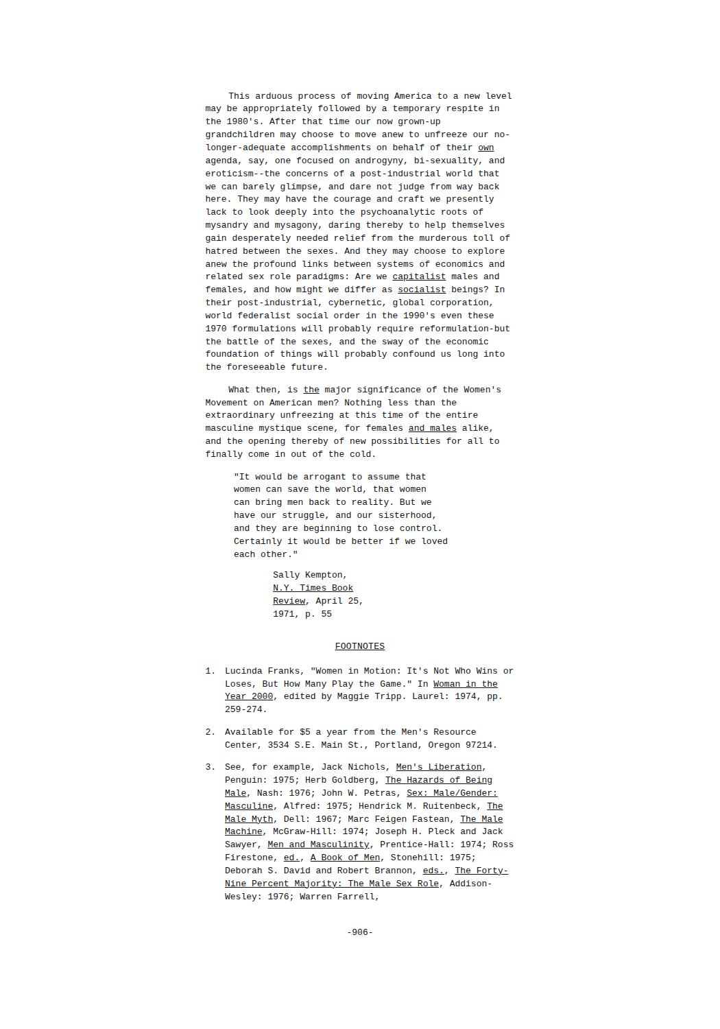This arduous process of moving America to a new level may be appropriately followed by a temporary respite in the 1980's. After that time our now grown-up grandchildren may choose to move anew to unfreeze our no-longer-adequate accomplishments on behalf of their own agenda, say, one focused on androgyny, bi-sexuality, and eroticism--the concerns of a post-industrial world that we can barely glimpse, and dare not judge from way back here. They may have the courage and craft we presently lack to look deeply into the psychoanalytic roots of mysandry and mysagony, daring thereby to help themselves gain desperately needed relief from the murderous toll of hatred between the sexes. And they may choose to explore anew the profound links between systems of economics and related sex role paradigms: Are we capitalist males and females, and how might we differ as socialist beings? In their post-industrial, cybernetic, global corporation, world federalist social order in the 1990's even these 1970 formulations will probably require reformulation-but the battle of the sexes, and the sway of the economic foundation of things will probably confound us long into the foreseeable future.
What then, is the major significance of the Women's Movement on American men? Nothing less than the extraordinary unfreezing at this time of the entire masculine mystique scene, for females and males alike, and the opening thereby of new possibilities for all to finally come in out of the cold.
"It would be arrogant to assume that
women can save the world, that women
can bring men back to reality. But we
have our struggle, and our sisterhood,
and they are beginning to lose control.
Certainly it would be better if we loved
each other."
Sally Kempton,
N.Y. Times Book
Review, April 25,
1971, p. 55
FOOTNOTES
1. Lucinda Franks, "Women in Motion: It's Not Who Wins or Loses, But How Many Play the Game." In Woman in the Year 2000, edited by Maggie Tripp. Laurel: 1974, pp. 259-274.
2. Available for $5 a year from the Men's Resource Center, 3534 S.E. Main St., Portland, Oregon 97214.
3. See, for example, Jack Nichols, Men's Liberation, Penguin: 1975; Herb Goldberg, The Hazards of Being Male, Nash: 1976; John W. Petras, Sex: Male/Gender: Masculine, Alfred: 1975; Hendrick M. Ruitenbeck, The Male Myth, Dell: 1967; Marc Feigen Fastean, The Male Machine, McGraw-Hill: 1974; Joseph H. Pleck and Jack Sawyer, Men and Masculinity, Prentice-Hall: 1974; Ross Firestone, ed., A Book of Men, Stonehill: 1975; Deborah S. David and Robert Brannon, eds., The Forty-Nine Percent Majority: The Male Sex Role, Addison-Wesley: 1976; Warren Farrell,
-906-